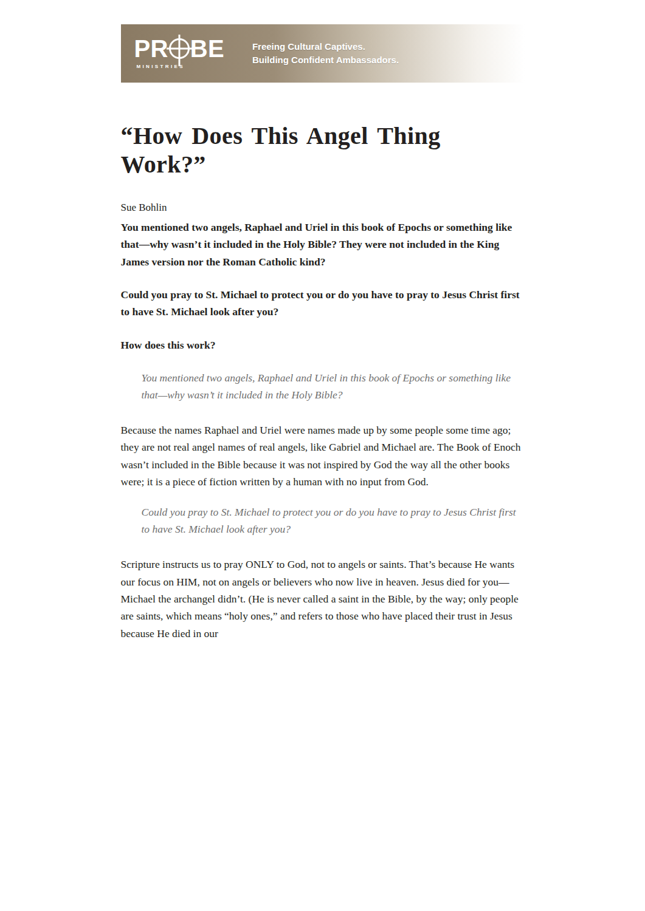PR BE
MINISTRIES
Freeing Cultural Captives. Building Confident Ambassadors.
“How Does This Angel Thing Work?”
Sue Bohlin
You mentioned two angels, Raphael and Uriel in this book of Epochs or something like that—why wasn’t it included in the Holy Bible? They were not included in the King James version nor the Roman Catholic kind?
Could you pray to St. Michael to protect you or do you have to pray to Jesus Christ first to have St. Michael look after you?
How does this work?
You mentioned two angels, Raphael and Uriel in this book of Epochs or something like that—why wasn’t it included in the Holy Bible?
Because the names Raphael and Uriel were names made up by some people some time ago; they are not real angel names of real angels, like Gabriel and Michael are. The Book of Enoch wasn’t included in the Bible because it was not inspired by God the way all the other books were; it is a piece of fiction written by a human with no input from God.
Could you pray to St. Michael to protect you or do you have to pray to Jesus Christ first to have St. Michael look after you?
Scripture instructs us to pray ONLY to God, not to angels or saints. That’s because He wants our focus on HIM, not on angels or believers who now live in heaven. Jesus died for you—Michael the archangel didn’t. (He is never called a saint in the Bible, by the way; only people are saints, which means “holy ones,” and refers to those who have placed their trust in Jesus because He died in our